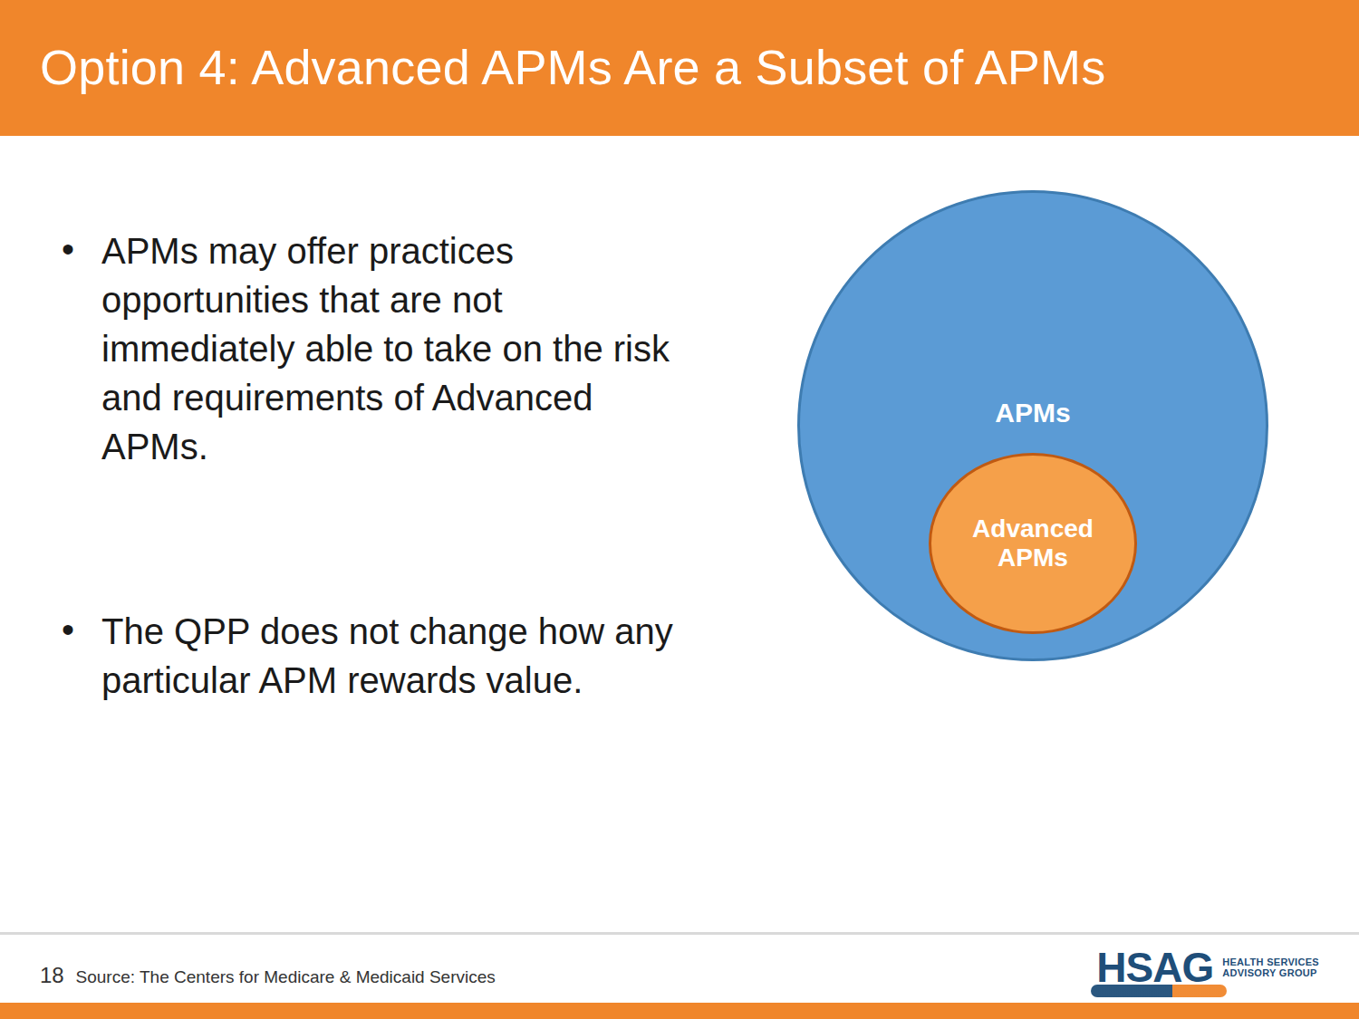Option 4: Advanced APMs Are a Subset of APMs
APMs may offer practices opportunities that are not immediately able to take on the risk and requirements of Advanced APMs.
The QPP does not change how any particular APM rewards value.
APMs
Advanced
APMs
18 Source: The Centers for Medicare & Medicaid Services
HSAG
HEALTH SERVICES
ADVISORY GROUP